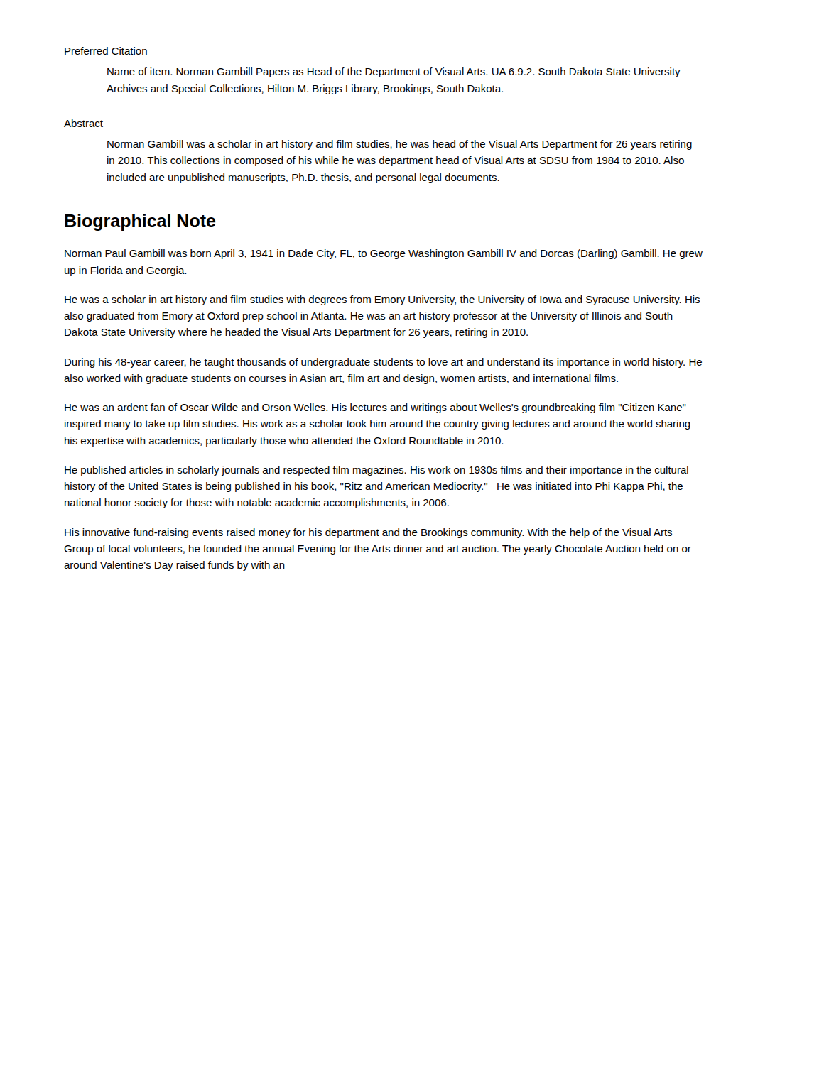Preferred Citation
Name of item. Norman Gambill Papers as Head of the Department of Visual Arts. UA 6.9.2. South Dakota State University Archives and Special Collections, Hilton M. Briggs Library, Brookings, South Dakota.
Abstract
Norman Gambill was a scholar in art history and film studies, he was head of the Visual Arts Department for 26 years retiring in 2010. This collections in composed of his while he was department head of Visual Arts at SDSU from 1984 to 2010. Also included are unpublished manuscripts, Ph.D. thesis, and personal legal documents.
Biographical Note
Norman Paul Gambill was born April 3, 1941 in Dade City, FL, to George Washington Gambill IV and Dorcas (Darling) Gambill. He grew up in Florida and Georgia.
He was a scholar in art history and film studies with degrees from Emory University, the University of Iowa and Syracuse University. His also graduated from Emory at Oxford prep school in Atlanta. He was an art history professor at the University of Illinois and South Dakota State University where he headed the Visual Arts Department for 26 years, retiring in 2010.
During his 48-year career, he taught thousands of undergraduate students to love art and understand its importance in world history. He also worked with graduate students on courses in Asian art, film art and design, women artists, and international films.
He was an ardent fan of Oscar Wilde and Orson Welles. His lectures and writings about Welles's groundbreaking film "Citizen Kane" inspired many to take up film studies. His work as a scholar took him around the country giving lectures and around the world sharing his expertise with academics, particularly those who attended the Oxford Roundtable in 2010.
He published articles in scholarly journals and respected film magazines. His work on 1930s films and their importance in the cultural history of the United States is being published in his book, "Ritz and American Mediocrity." He was initiated into Phi Kappa Phi, the national honor society for those with notable academic accomplishments, in 2006.
His innovative fund-raising events raised money for his department and the Brookings community. With the help of the Visual Arts Group of local volunteers, he founded the annual Evening for the Arts dinner and art auction. The yearly Chocolate Auction held on or around Valentine's Day raised funds by with an